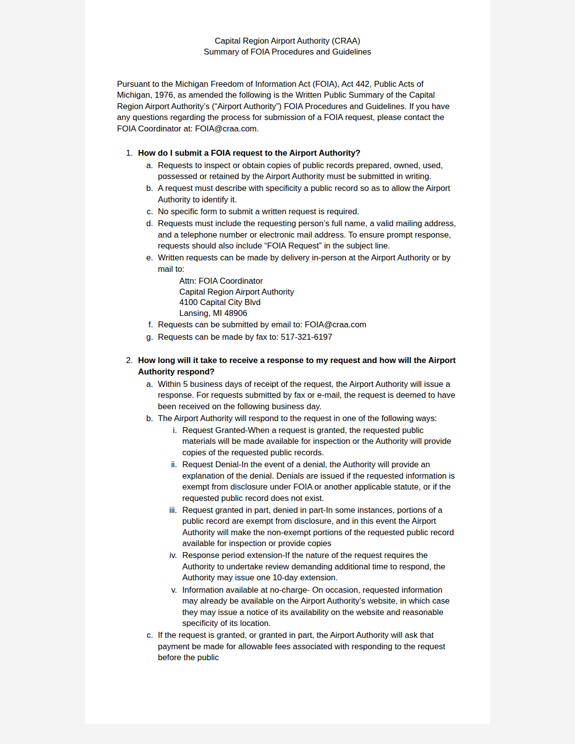Capital Region Airport Authority (CRAA)
Summary of FOIA Procedures and Guidelines
Pursuant to the Michigan Freedom of Information Act (FOIA), Act 442, Public Acts of Michigan, 1976, as amended the following is the Written Public Summary of the Capital Region Airport Authority’s (“Airport Authority”) FOIA Procedures and Guidelines. If you have any questions regarding the process for submission of a FOIA request, please contact the FOIA Coordinator at: FOIA@craa.com.
How do I submit a FOIA request to the Airport Authority?
Requests to inspect or obtain copies of public records prepared, owned, used, possessed or retained by the Airport Authority must be submitted in writing.
A request must describe with specificity a public record so as to allow the Airport Authority to identify it.
No specific form to submit a written request is required.
Requests must include the requesting person’s full name, a valid mailing address, and a telephone number or electronic mail address. To ensure prompt response, requests should also include “FOIA Request” in the subject line.
Written requests can be made by delivery in-person at the Airport Authority or by mail to:
Attn: FOIA Coordinator Capital Region Airport Authority 4100 Capital City Blvd Lansing, MI 48906
Requests can be submitted by email to: FOIA@craa.com
Requests can be made by fax to: 517-321-6197
How long will it take to receive a response to my request and how will the Airport Authority respond?
Within 5 business days of receipt of the request, the Airport Authority will issue a response. For requests submitted by fax or e-mail, the request is deemed to have been received on the following business day.
The Airport Authority will respond to the request in one of the following ways:
Request Granted-When a request is granted, the requested public materials will be made available for inspection or the Authority will provide copies of the requested public records.
Request Denial-In the event of a denial, the Authority will provide an explanation of the denial. Denials are issued if the requested information is exempt from disclosure under FOIA or another applicable statute, or if the requested public record does not exist.
Request granted in part, denied in part-In some instances, portions of a public record are exempt from disclosure, and in this event the Airport Authority will make the non-exempt portions of the requested public record available for inspection or provide copies
Response period extension-If the nature of the request requires the Authority to undertake review demanding additional time to respond, the Authority may issue one 10-day extension.
Information available at no-charge- On occasion, requested information may already be available on the Airport Authority’s website, in which case they may issue a notice of its availability on the website and reasonable specificity of its location.
If the request is granted, or granted in part, the Airport Authority will ask that payment be made for allowable fees associated with responding to the request before the public